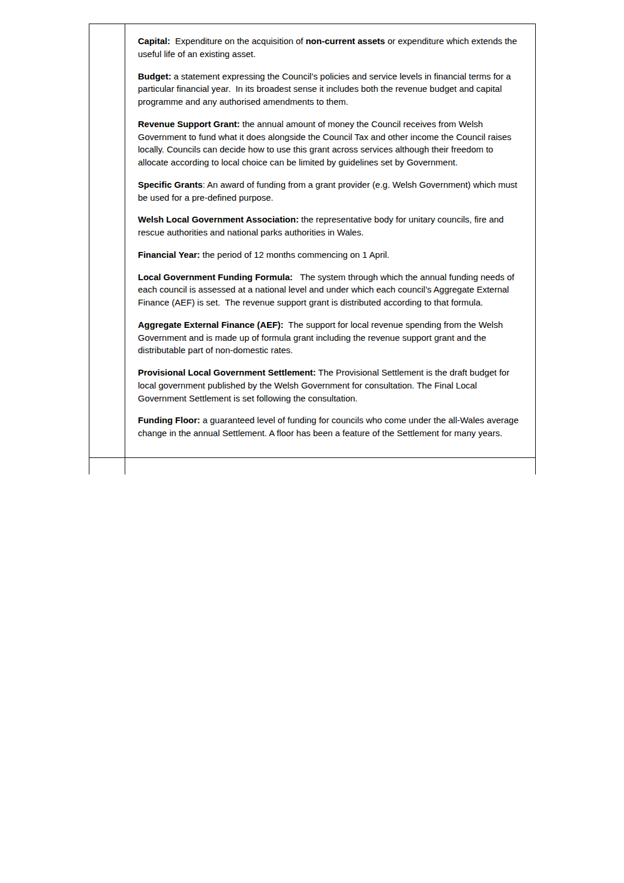Capital: Expenditure on the acquisition of non-current assets or expenditure which extends the useful life of an existing asset.
Budget: a statement expressing the Council’s policies and service levels in financial terms for a particular financial year. In its broadest sense it includes both the revenue budget and capital programme and any authorised amendments to them.
Revenue Support Grant: the annual amount of money the Council receives from Welsh Government to fund what it does alongside the Council Tax and other income the Council raises locally. Councils can decide how to use this grant across services although their freedom to allocate according to local choice can be limited by guidelines set by Government.
Specific Grants: An award of funding from a grant provider (e.g. Welsh Government) which must be used for a pre-defined purpose.
Welsh Local Government Association: the representative body for unitary councils, fire and rescue authorities and national parks authorities in Wales.
Financial Year: the period of 12 months commencing on 1 April.
Local Government Funding Formula: The system through which the annual funding needs of each council is assessed at a national level and under which each council’s Aggregate External Finance (AEF) is set. The revenue support grant is distributed according to that formula.
Aggregate External Finance (AEF): The support for local revenue spending from the Welsh Government and is made up of formula grant including the revenue support grant and the distributable part of non-domestic rates.
Provisional Local Government Settlement: The Provisional Settlement is the draft budget for local government published by the Welsh Government for consultation. The Final Local Government Settlement is set following the consultation.
Funding Floor: a guaranteed level of funding for councils who come under the all-Wales average change in the annual Settlement. A floor has been a feature of the Settlement for many years.